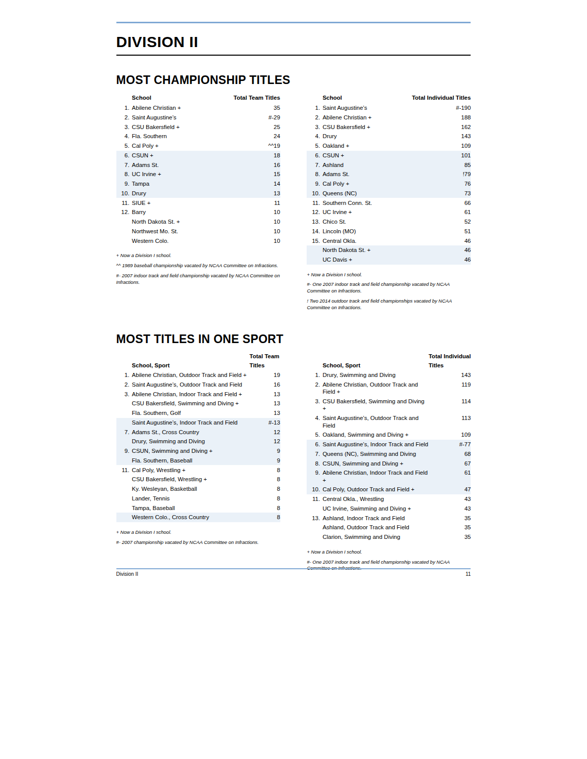DIVISION II
MOST CHAMPIONSHIP TITLES
| | School | Total Team Titles |
| --- | --- | --- |
| 1. | Abilene Christian + | 35 |
| 2. | Saint Augustine’s | #-29 |
| 3. | CSU Bakersfield + | 25 |
| 4. | Fla. Southern | 24 |
| 5. | Cal Poly + | ^^19 |
| 6. | CSUN + | 18 |
| 7. | Adams St. | 16 |
| 8. | UC Irvine + | 15 |
| 9. | Tampa | 14 |
| 10. | Drury | 13 |
| 11. | SIUE + | 11 |
| 12. | Barry | 10 |
| | North Dakota St. + | 10 |
| | Northwest Mo. St. | 10 |
| | Western Colo. | 10 |
+ Now a Division I school.
^^ 1989 baseball championship vacated by NCAA Committee on Infractions.
#- 2007 indoor track and field championship vacated by NCAA Committee on Infractions.
| | School | Total Individual Titles |
| --- | --- | --- |
| 1. | Saint Augustine’s | #-190 |
| 2. | Abilene Christian + | 188 |
| 3. | CSU Bakersfield + | 162 |
| 4. | Drury | 143 |
| 5. | Oakland + | 109 |
| 6. | CSUN + | 101 |
| 7. | Ashland | 85 |
| 8. | Adams St. | !79 |
| 9. | Cal Poly + | 76 |
| 10. | Queens (NC) | 73 |
| 11. | Southern Conn. St. | 66 |
| 12. | UC Irvine + | 61 |
| 13. | Chico St. | 52 |
| 14. | Lincoln (MO) | 51 |
| 15. | Central Okla. | 46 |
| | North Dakota St. + | 46 |
| | UC Davis + | 46 |
+ Now a Division I school.
#- One 2007 indoor track and field championship vacated by NCAA Committee on Infractions.
! Two 2014 outdoor track and field championships vacated by NCAA Committee on Infractions.
MOST TITLES IN ONE SPORT
| | | Total Team |
| --- | --- | --- |
| | School, Sport | Titles |
| 1. | Abilene Christian, Outdoor Track and Field + | 19 |
| 2. | Saint Augustine’s, Outdoor Track and Field | 16 |
| 3. | Abilene Christian, Indoor Track and Field + | 13 |
| | CSU Bakersfield, Swimming and Diving + | 13 |
| | Fla. Southern, Golf | 13 |
| | Saint Augustine’s, Indoor Track and Field | #-13 |
| 7. | Adams St., Cross Country | 12 |
| | Drury, Swimming and Diving | 12 |
| 9. | CSUN, Swimming and Diving + | 9 |
| | Fla. Southern, Baseball | 9 |
| 11. | Cal Poly, Wrestling + | 8 |
| | CSU Bakersfield, Wrestling + | 8 |
| | Ky. Wesleyan, Basketball | 8 |
| | Lander, Tennis | 8 |
| | Tampa, Baseball | 8 |
| | Western Colo., Cross Country | 8 |
+ Now a Division I school.
#- 2007 championship vacated by NCAA Committee on Infractions.
| | | Total Individual |
| --- | --- | --- |
| | School, Sport | Titles |
| 1. | Drury, Swimming and Diving | 143 |
| 2. | Abilene Christian, Outdoor Track and Field + | 119 |
| 3. | CSU Bakersfield, Swimming and Diving + | 114 |
| 4. | Saint Augustine’s, Outdoor Track and Field | 113 |
| 5. | Oakland, Swimming and Diving + | 109 |
| 6. | Saint Augustine’s, Indoor Track and Field | #-77 |
| 7. | Queens (NC), Swimming and Diving | 68 |
| 8. | CSUN, Swimming and Diving + | 67 |
| 9. | Abilene Christian, Indoor Track and Field + | 61 |
| 10. | Cal Poly, Outdoor Track and Field + | 47 |
| 11. | Central Okla., Wrestling | 43 |
| | UC Irvine, Swimming and Diving + | 43 |
| 13. | Ashland, Indoor Track and Field | 35 |
| | Ashland, Outdoor Track and Field | 35 |
| | Clarion, Swimming and Diving | 35 |
+ Now a Division I school.
#- One 2007 indoor track and field championship vacated by NCAA Committee on Infractions.
Division II 11